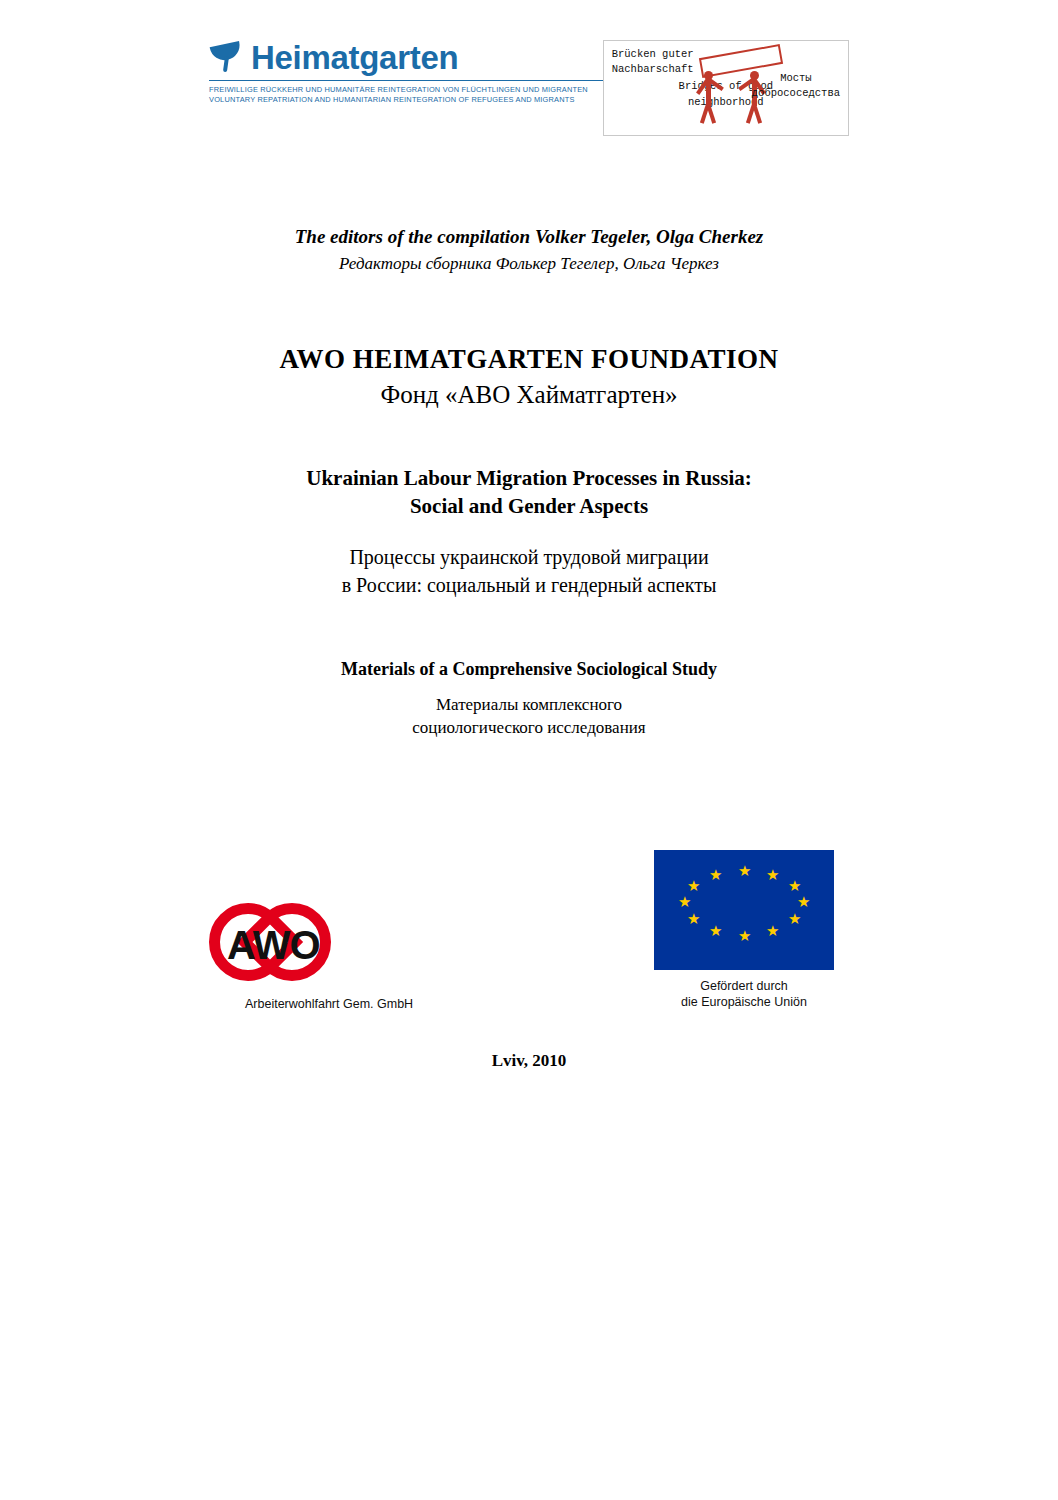Heimatgarten
Freiwillige Rückkehr und humanitäre Reintegration von Flüchtlingen und Migranten
Voluntary repatriation and humanitarian reintegration of refugees and migrants
Brücken guter Nachbarschaft Bridges of good neighborhood
Мосты
добрососедства
The editors of the compilation Volker Tegeler, Olga Cherkez
Редакторы сборника Фолькер Тегелер, Ольга Черкез
AWO HEIMATGARTEN FOUNDATION
Фонд «АВО Хайматгартен»
Ukrainian Labour Migration Processes in Russia:
Social and Gender Aspects
Процессы украинской трудовой миграции
в России: социальный и гендерный аспекты
Materials of a Comprehensive Sociological Study
Материалы комплексного
социологического исследования
AWO
Arbeiterwohlfahrt Gem. GmbH
★ ★ ★ ★ ★ ★ ★ ★ ★ ★ ★ ★
Gefördert durch
die Europäische Uniön
Lviv, 2010